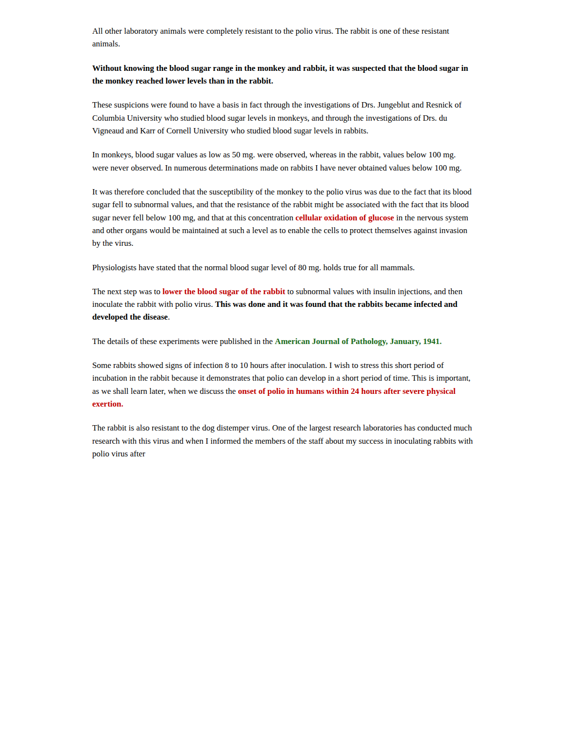All other laboratory animals were completely resistant to the polio virus. The rabbit is one of these resistant animals.
Without knowing the blood sugar range in the monkey and rabbit, it was suspected that the blood sugar in the monkey reached lower levels than in the rabbit.
These suspicions were found to have a basis in fact through the investigations of Drs. Jungeblut and Resnick of Columbia University who studied blood sugar levels in monkeys, and through the investigations of Drs. du Vigneaud and Karr of Cornell University who studied blood sugar levels in rabbits.
In monkeys, blood sugar values as low as 50 mg. were observed, whereas in the rabbit, values below 100 mg. were never observed. In numerous determinations made on rabbits I have never obtained values below 100 mg.
It was therefore concluded that the susceptibility of the monkey to the polio virus was due to the fact that its blood sugar fell to subnormal values, and that the resistance of the rabbit might be associated with the fact that its blood sugar never fell below 100 mg, and that at this concentration cellular oxidation of glucose in the nervous system and other organs would be maintained at such a level as to enable the cells to protect themselves against invasion by the virus.
Physiologists have stated that the normal blood sugar level of 80 mg. holds true for all mammals.
The next step was to lower the blood sugar of the rabbit to subnormal values with insulin injections, and then inoculate the rabbit with polio virus. This was done and it was found that the rabbits became infected and developed the disease.
The details of these experiments were published in the American Journal of Pathology, January, 1941.
Some rabbits showed signs of infection 8 to 10 hours after inoculation. I wish to stress this short period of incubation in the rabbit because it demonstrates that polio can develop in a short period of time. This is important, as we shall learn later, when we discuss the onset of polio in humans within 24 hours after severe physical exertion.
The rabbit is also resistant to the dog distemper virus. One of the largest research laboratories has conducted much research with this virus and when I informed the members of the staff about my success in inoculating rabbits with polio virus after